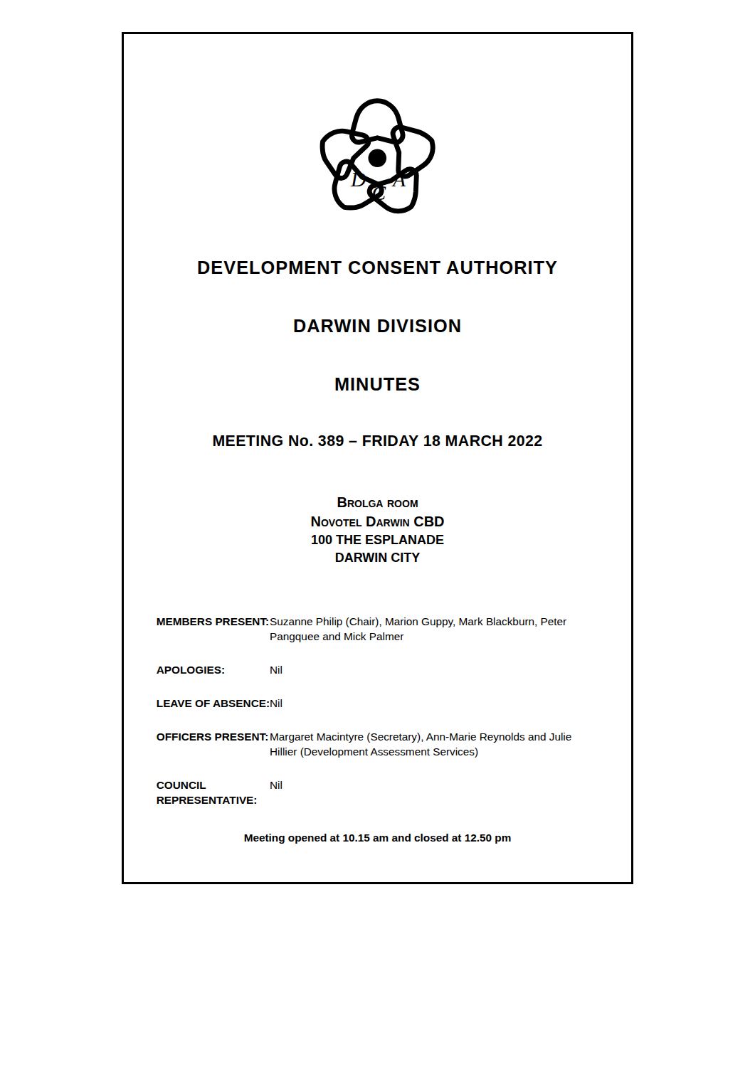D C A
DEVELOPMENT CONSENT AUTHORITY
DARWIN DIVISION
MINUTES
MEETING No. 389 – FRIDAY 18 MARCH 2022
Brolga room
Novotel Darwin CBD
100 THE ESPLANADE
DARWIN CITY
| MEMBERS PRESENT: | Suzanne Philip (Chair), Marion Guppy, Mark Blackburn, Peter Pangquee and Mick Palmer |
| APOLOGIES: | Nil |
| LEAVE OF ABSENCE: | Nil |
| OFFICERS PRESENT: | Margaret Macintyre (Secretary), Ann-Marie Reynolds and Julie Hillier (Development Assessment Services) |
| COUNCIL REPRESENTATIVE: | Nil |
Meeting opened at 10.15 am and closed at 12.50 pm